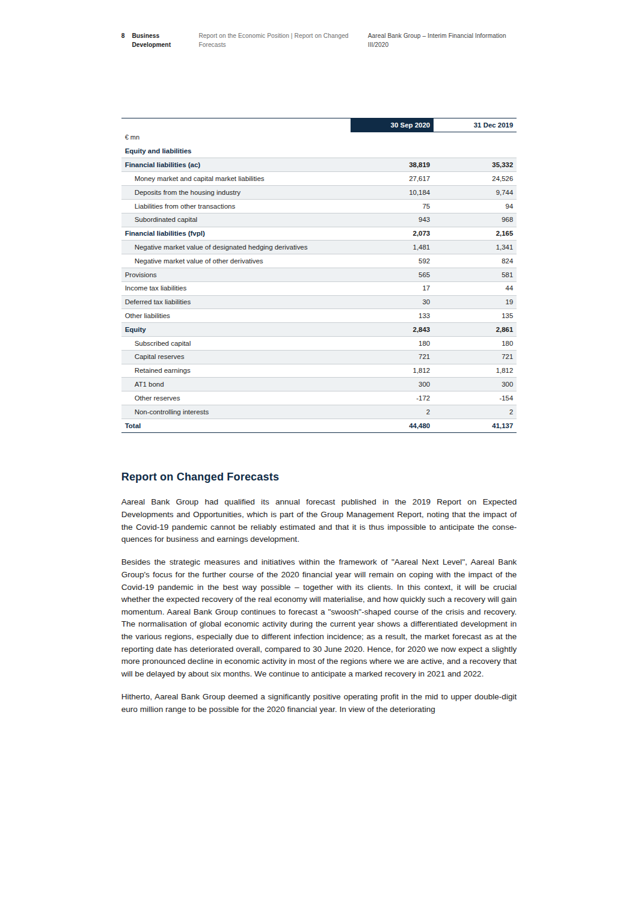8 Business Development Report on the Economic Position | Report on Changed Forecasts Aareal Bank Group – Interim Financial Information III/2020
| | 30 Sep 2020 | 31 Dec 2019 |
| --- | --- | --- |
| € mn | | |
| Equity and liabilities | | |
| Financial liabilities (ac) | 38,819 | 35,332 |
| Money market and capital market liabilities | 27,617 | 24,526 |
| Deposits from the housing industry | 10,184 | 9,744 |
| Liabilities from other transactions | 75 | 94 |
| Subordinated capital | 943 | 968 |
| Financial liabilities (fvpl) | 2,073 | 2,165 |
| Negative market value of designated hedging derivatives | 1,481 | 1,341 |
| Negative market value of other derivatives | 592 | 824 |
| Provisions | 565 | 581 |
| Income tax liabilities | 17 | 44 |
| Deferred tax liabilities | 30 | 19 |
| Other liabilities | 133 | 135 |
| Equity | 2,843 | 2,861 |
| Subscribed capital | 180 | 180 |
| Capital reserves | 721 | 721 |
| Retained earnings | 1,812 | 1,812 |
| AT1 bond | 300 | 300 |
| Other reserves | -172 | -154 |
| Non-controlling interests | 2 | 2 |
| Total | 44,480 | 41,137 |
Report on Changed Forecasts
Aareal Bank Group had qualified its annual forecast published in the 2019 Report on Expected Developments and Opportunities, which is part of the Group Management Report, noting that the impact of the Covid-19 pandemic cannot be reliably estimated and that it is thus impossible to anticipate the consequences for business and earnings development.
Besides the strategic measures and initiatives within the framework of "Aareal Next Level", Aareal Bank Group's focus for the further course of the 2020 financial year will remain on coping with the impact of the Covid-19 pandemic in the best way possible – together with its clients. In this context, it will be crucial whether the expected recovery of the real economy will materialise, and how quickly such a recovery will gain momentum. Aareal Bank Group continues to forecast a "swoosh"-shaped course of the crisis and recovery. The normalisation of global economic activity during the current year shows a differentiated development in the various regions, especially due to different infection incidence; as a result, the market forecast as at the reporting date has deteriorated overall, compared to 30 June 2020. Hence, for 2020 we now expect a slightly more pronounced decline in economic activity in most of the regions where we are active, and a recovery that will be delayed by about six months. We continue to anticipate a marked recovery in 2021 and 2022.
Hitherto, Aareal Bank Group deemed a significantly positive operating profit in the mid to upper double-digit euro million range to be possible for the 2020 financial year. In view of the deteriorating